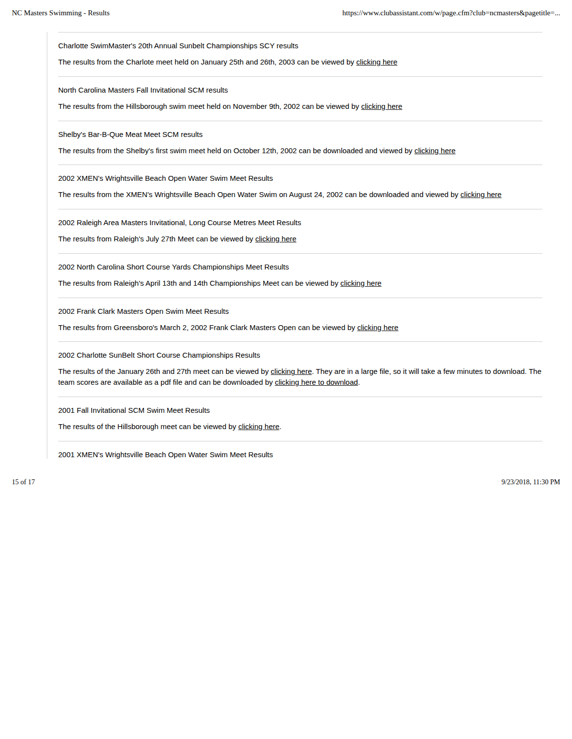NC Masters Swimming - Results
https://www.clubassistant.com/w/page.cfm?club=ncmasters&pagetitle=...
Charlotte SwimMaster's 20th Annual Sunbelt Championships SCY results
The results from the Charlote meet held on January 25th and 26th, 2003 can be viewed by clicking here
North Carolina Masters Fall Invitational SCM results
The results from the Hillsborough swim meet held on November 9th, 2002 can be viewed by clicking here
Shelby's Bar-B-Que Meat Meet SCM results
The results from the Shelby's first swim meet held on October 12th, 2002 can be downloaded and viewed by clicking here
2002 XMEN's Wrightsville Beach Open Water Swim Meet Results
The results from the XMEN's Wrightsville Beach Open Water Swim on August 24, 2002 can be downloaded and viewed by clicking here
2002 Raleigh Area Masters Invitational, Long Course Metres Meet Results
The results from Raleigh's July 27th Meet can be viewed by clicking here
2002 North Carolina Short Course Yards Championships Meet Results
The results from Raleigh's April 13th and 14th Championships Meet can be viewed by clicking here
2002 Frank Clark Masters Open Swim Meet Results
The results from Greensboro's March 2, 2002 Frank Clark Masters Open can be viewed by clicking here
2002 Charlotte SunBelt Short Course Championships Results
The results of the January 26th and 27th meet can be viewed by clicking here. They are in a large file, so it will take a few minutes to download. The team scores are available as a pdf file and can be downloaded by clicking here to download.
2001 Fall Invitational SCM Swim Meet Results
The results of the Hillsborough meet can be viewed by clicking here.
2001 XMEN's Wrightsville Beach Open Water Swim Meet Results
15 of 17
9/23/2018, 11:30 PM